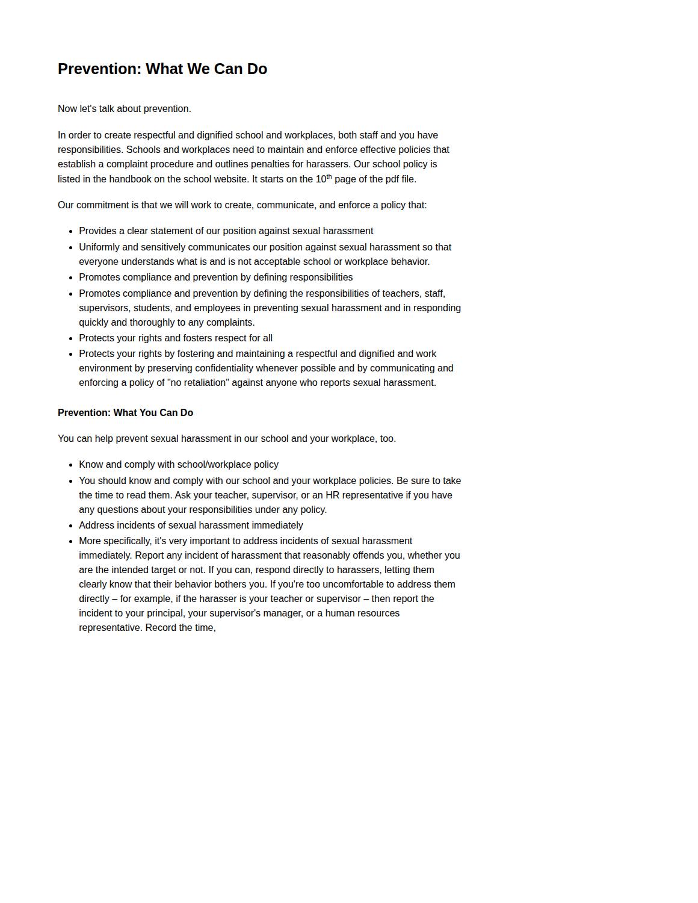Prevention: What We Can Do
Now let's talk about prevention.
In order to create respectful and dignified school and workplaces, both staff and you have responsibilities. Schools and workplaces need to maintain and enforce effective policies that establish a complaint procedure and outlines penalties for harassers. Our school policy is listed in the handbook on the school website. It starts on the 10th page of the pdf file.
Our commitment is that we will work to create, communicate, and enforce a policy that:
Provides a clear statement of our position against sexual harassment
Uniformly and sensitively communicates our position against sexual harassment so that everyone understands what is and is not acceptable school or workplace behavior.
Promotes compliance and prevention by defining responsibilities
Promotes compliance and prevention by defining the responsibilities of teachers, staff, supervisors, students, and employees in preventing sexual harassment and in responding quickly and thoroughly to any complaints.
Protects your rights and fosters respect for all
Protects your rights by fostering and maintaining a respectful and dignified and work environment by preserving confidentiality whenever possible and by communicating and enforcing a policy of "no retaliation" against anyone who reports sexual harassment.
Prevention: What You Can Do
You can help prevent sexual harassment in our school and your workplace, too.
Know and comply with school/workplace policy
You should know and comply with our school and your workplace policies. Be sure to take the time to read them. Ask your teacher, supervisor, or an HR representative if you have any questions about your responsibilities under any policy.
Address incidents of sexual harassment immediately
More specifically, it's very important to address incidents of sexual harassment immediately. Report any incident of harassment that reasonably offends you, whether you are the intended target or not. If you can, respond directly to harassers, letting them clearly know that their behavior bothers you. If you're too uncomfortable to address them directly – for example, if the harasser is your teacher or supervisor – then report the incident to your principal, your supervisor's manager, or a human resources representative. Record the time,